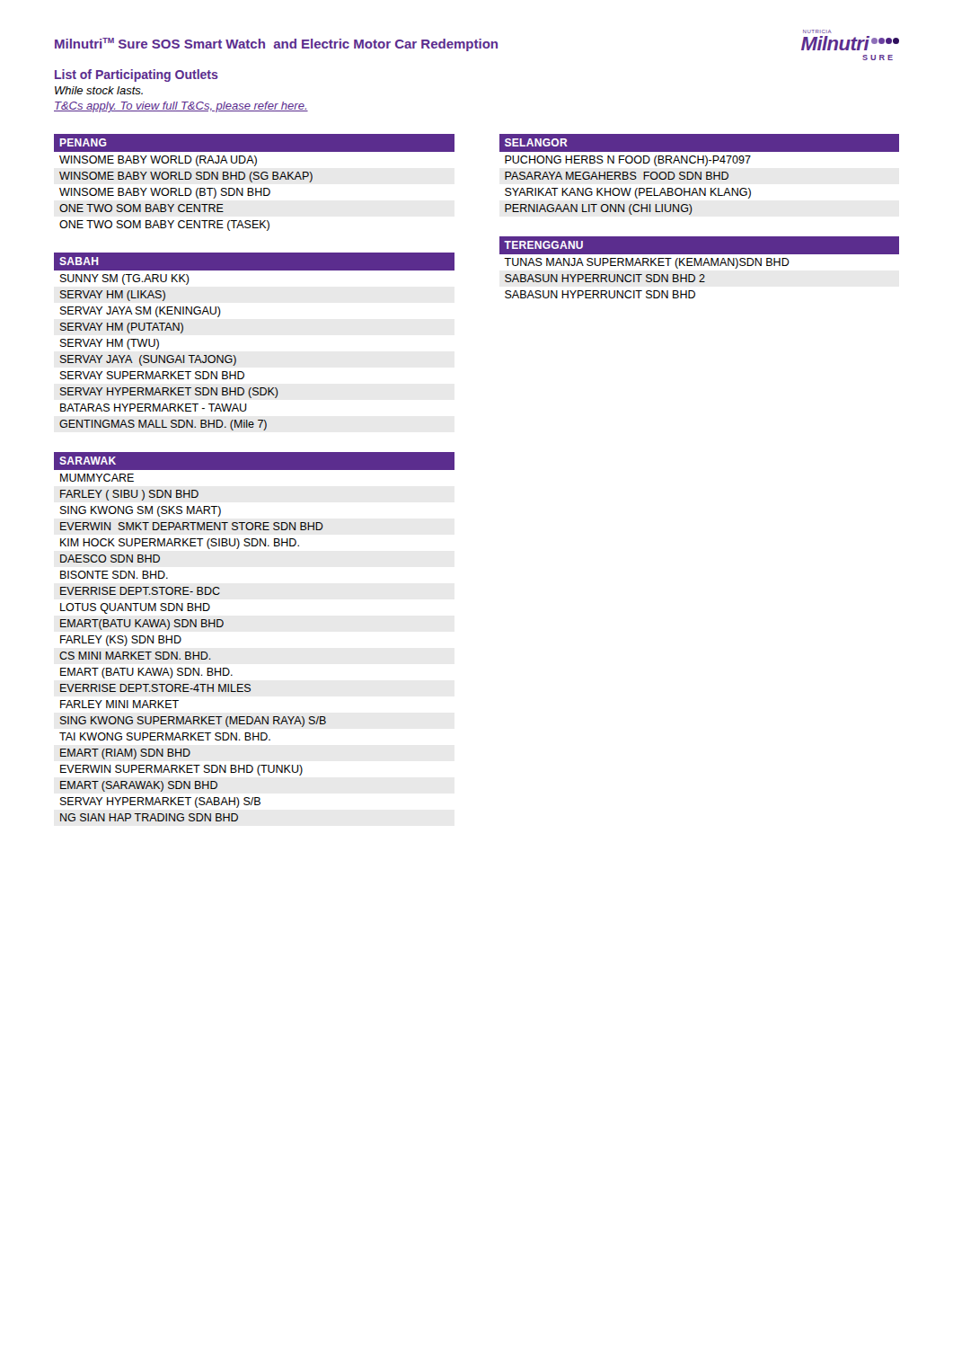NUTRICIA Milnutri SURE
MilnutriTM Sure SOS Smart Watch and Electric Motor Car Redemption
List of Participating Outlets
While stock lasts.
T&Cs apply. To view full T&Cs, please refer here.
| PENANG |
| --- |
| WINSOME BABY WORLD (RAJA UDA) |
| WINSOME BABY WORLD SDN BHD (SG BAKAP) |
| WINSOME BABY WORLD (BT) SDN BHD |
| ONE TWO SOM BABY CENTRE |
| ONE TWO SOM BABY CENTRE (TASEK) |
| SABAH |
| --- |
| SUNNY SM (TG.ARU KK) |
| SERVAY HM (LIKAS) |
| SERVAY JAYA SM (KENINGAU) |
| SERVAY HM (PUTATAN) |
| SERVAY HM (TWU) |
| SERVAY JAYA (SUNGAI TAJONG) |
| SERVAY SUPERMARKET SDN BHD |
| SERVAY HYPERMARKET SDN BHD (SDK) |
| BATARAS HYPERMARKET - TAWAU |
| GENTINGMAS MALL SDN. BHD. (Mile 7) |
| SARAWAK |
| --- |
| MUMMYCARE |
| FARLEY ( SIBU ) SDN BHD |
| SING KWONG SM (SKS MART) |
| EVERWIN SMKT DEPARTMENT STORE SDN BHD |
| KIM HOCK SUPERMARKET (SIBU) SDN. BHD. |
| DAESCO SDN BHD |
| BISONTE SDN. BHD. |
| EVERRISE DEPT.STORE- BDC |
| LOTUS QUANTUM SDN BHD |
| EMART(BATU KAWA) SDN BHD |
| FARLEY (KS) SDN BHD |
| CS MINI MARKET SDN. BHD. |
| EMART (BATU KAWA) SDN. BHD. |
| EVERRISE DEPT.STORE-4TH MILES |
| FARLEY MINI MARKET |
| SING KWONG SUPERMARKET (MEDAN RAYA) S/B |
| TAI KWONG SUPERMARKET SDN. BHD. |
| EMART (RIAM) SDN BHD |
| EVERWIN SUPERMARKET SDN BHD (TUNKU) |
| EMART (SARAWAK) SDN BHD |
| SERVAY HYPERMARKET (SABAH) S/B |
| NG SIAN HAP TRADING SDN BHD |
| SELANGOR |
| --- |
| PUCHONG HERBS N FOOD (BRANCH)-P47097 |
| PASARAYA MEGAHERBS FOOD SDN BHD |
| SYARIKAT KANG KHOW (PELABOHAN KLANG) |
| PERNIAGAAN LIT ONN (CHI LIUNG) |
| TERENGGANU |
| --- |
| TUNAS MANJA SUPERMARKET (KEMAMAN)SDN BHD |
| SABASUN HYPERRUNCIT SDN BHD 2 |
| SABASUN HYPERRUNCIT SDN BHD |